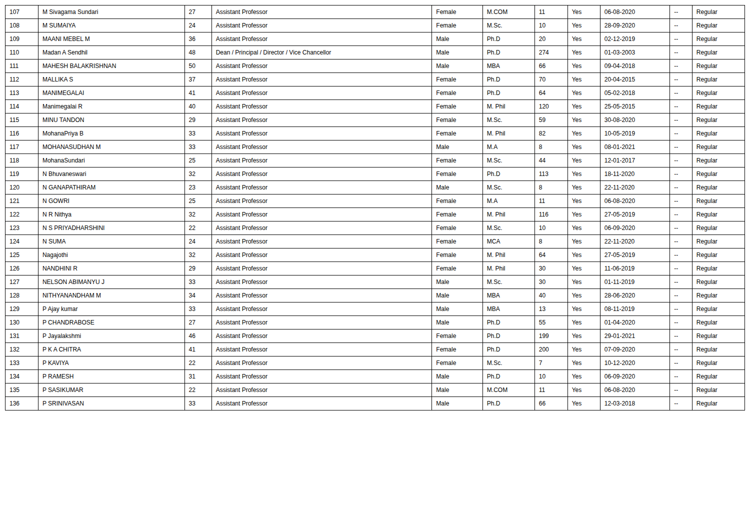| 107 | M Sivagama Sundari | 27 | Assistant Professor | Female | M.COM | 11 | Yes | 06-08-2020 | -- | Regular |
| 108 | M SUMAIYA | 24 | Assistant Professor | Female | M.Sc. | 10 | Yes | 28-09-2020 | -- | Regular |
| 109 | MAANI MEBEL M | 36 | Assistant Professor | Male | Ph.D | 20 | Yes | 02-12-2019 | -- | Regular |
| 110 | Madan A Sendhil | 48 | Dean / Principal / Director / Vice Chancellor | Male | Ph.D | 274 | Yes | 01-03-2003 | -- | Regular |
| 111 | MAHESH BALAKRISHNAN | 50 | Assistant Professor | Male | MBA | 66 | Yes | 09-04-2018 | -- | Regular |
| 112 | MALLIKA S | 37 | Assistant Professor | Female | Ph.D | 70 | Yes | 20-04-2015 | -- | Regular |
| 113 | MANIMEGALAI | 41 | Assistant Professor | Female | Ph.D | 64 | Yes | 05-02-2018 | -- | Regular |
| 114 | Manimegalai R | 40 | Assistant Professor | Female | M. Phil | 120 | Yes | 25-05-2015 | -- | Regular |
| 115 | MINU TANDON | 29 | Assistant Professor | Female | M.Sc. | 59 | Yes | 30-08-2020 | -- | Regular |
| 116 | MohanaPriya B | 33 | Assistant Professor | Female | M. Phil | 82 | Yes | 10-05-2019 | -- | Regular |
| 117 | MOHANASUDHAN M | 33 | Assistant Professor | Male | M.A | 8 | Yes | 08-01-2021 | -- | Regular |
| 118 | MohanaSundari | 25 | Assistant Professor | Female | M.Sc. | 44 | Yes | 12-01-2017 | -- | Regular |
| 119 | N Bhuvaneswari | 32 | Assistant Professor | Female | Ph.D | 113 | Yes | 18-11-2020 | -- | Regular |
| 120 | N GANAPATHIRAM | 23 | Assistant Professor | Male | M.Sc. | 8 | Yes | 22-11-2020 | -- | Regular |
| 121 | N GOWRI | 25 | Assistant Professor | Female | M.A | 11 | Yes | 06-08-2020 | -- | Regular |
| 122 | N R Nithya | 32 | Assistant Professor | Female | M. Phil | 116 | Yes | 27-05-2019 | -- | Regular |
| 123 | N S PRIYADHARSHINI | 22 | Assistant Professor | Female | M.Sc. | 10 | Yes | 06-09-2020 | -- | Regular |
| 124 | N SUMA | 24 | Assistant Professor | Female | MCA | 8 | Yes | 22-11-2020 | -- | Regular |
| 125 | Nagajothi | 32 | Assistant Professor | Female | M. Phil | 64 | Yes | 27-05-2019 | -- | Regular |
| 126 | NANDHINI R | 29 | Assistant Professor | Female | M. Phil | 30 | Yes | 11-06-2019 | -- | Regular |
| 127 | NELSON ABIMANYU J | 33 | Assistant Professor | Male | M.Sc. | 30 | Yes | 01-11-2019 | -- | Regular |
| 128 | NITHYANANDHAM M | 34 | Assistant Professor | Male | MBA | 40 | Yes | 28-06-2020 | -- | Regular |
| 129 | P Ajay kumar | 33 | Assistant Professor | Male | MBA | 13 | Yes | 08-11-2019 | -- | Regular |
| 130 | P CHANDRABOSE | 27 | Assistant Professor | Male | Ph.D | 55 | Yes | 01-04-2020 | -- | Regular |
| 131 | P Jayalakshmi | 46 | Assistant Professor | Female | Ph.D | 199 | Yes | 29-01-2021 | -- | Regular |
| 132 | P K A CHITRA | 41 | Assistant Professor | Female | Ph.D | 200 | Yes | 07-09-2020 | -- | Regular |
| 133 | P KAVIYA | 22 | Assistant Professor | Female | M.Sc. | 7 | Yes | 10-12-2020 | -- | Regular |
| 134 | P RAMESH | 31 | Assistant Professor | Male | Ph.D | 10 | Yes | 06-09-2020 | -- | Regular |
| 135 | P SASIKUMAR | 22 | Assistant Professor | Male | M.COM | 11 | Yes | 06-08-2020 | -- | Regular |
| 136 | P SRINIVASAN | 33 | Assistant Professor | Male | Ph.D | 66 | Yes | 12-03-2018 | -- | Regular |